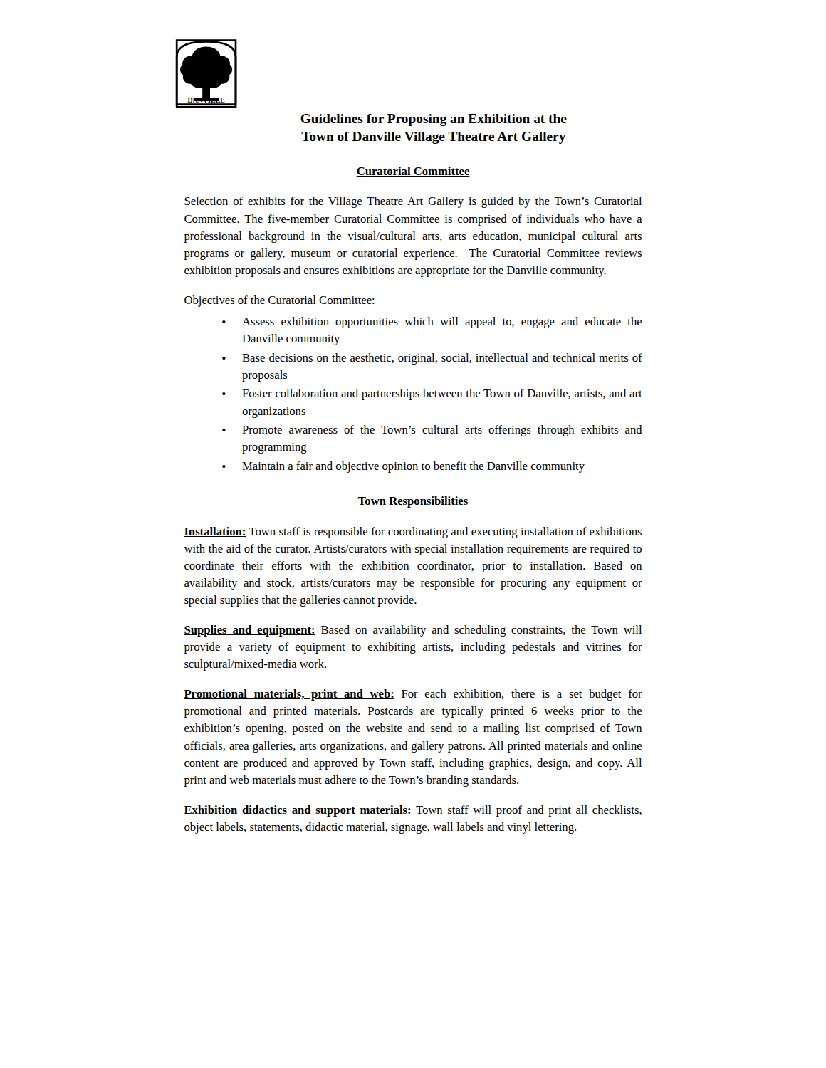DANVILLE
Guidelines for Proposing an Exhibition at the
Town of Danville Village Theatre Art Gallery
Curatorial Committee
Selection of exhibits for the Village Theatre Art Gallery is guided by the Town’s Curatorial Committee. The five-member Curatorial Committee is comprised of individuals who have a professional background in the visual/cultural arts, arts education, municipal cultural arts programs or gallery, museum or curatorial experience. The Curatorial Committee reviews exhibition proposals and ensures exhibitions are appropriate for the Danville community.
Objectives of the Curatorial Committee:
Assess exhibition opportunities which will appeal to, engage and educate the Danville community
Base decisions on the aesthetic, original, social, intellectual and technical merits of proposals
Foster collaboration and partnerships between the Town of Danville, artists, and art organizations
Promote awareness of the Town’s cultural arts offerings through exhibits and programming
Maintain a fair and objective opinion to benefit the Danville community
Town Responsibilities
Installation: Town staff is responsible for coordinating and executing installation of exhibitions with the aid of the curator. Artists/curators with special installation requirements are required to coordinate their efforts with the exhibition coordinator, prior to installation. Based on availability and stock, artists/curators may be responsible for procuring any equipment or special supplies that the galleries cannot provide.
Supplies and equipment: Based on availability and scheduling constraints, the Town will provide a variety of equipment to exhibiting artists, including pedestals and vitrines for sculptural/mixed-media work.
Promotional materials, print and web: For each exhibition, there is a set budget for promotional and printed materials. Postcards are typically printed 6 weeks prior to the exhibition’s opening, posted on the website and send to a mailing list comprised of Town officials, area galleries, arts organizations, and gallery patrons. All printed materials and online content are produced and approved by Town staff, including graphics, design, and copy. All print and web materials must adhere to the Town’s branding standards.
Exhibition didactics and support materials: Town staff will proof and print all checklists, object labels, statements, didactic material, signage, wall labels and vinyl lettering.